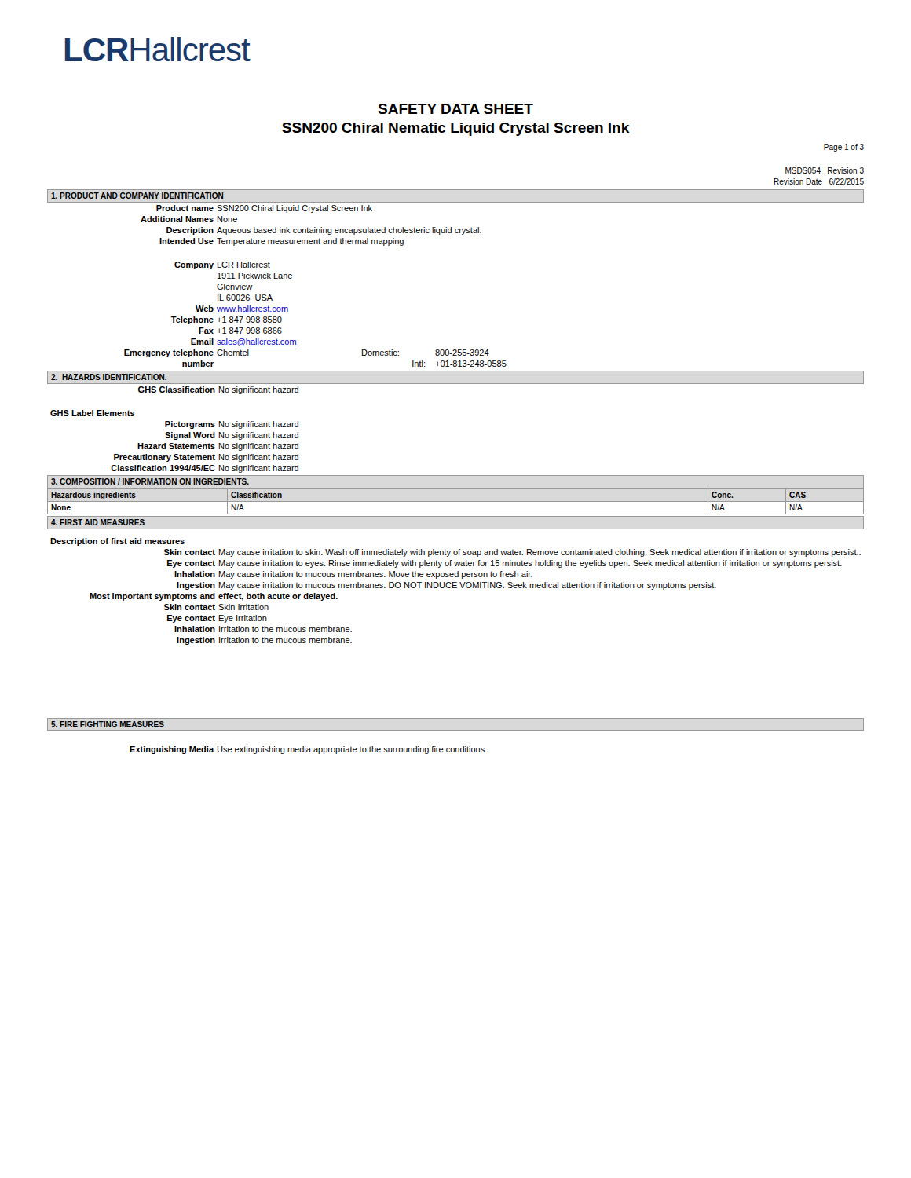LCR Hallcrest
SAFETY DATA SHEET
SSN200 Chiral Nematic Liquid Crystal Screen Ink
Page 1 of 3
MSDS054 Revision 3
Revision Date 6/22/2015
1. PRODUCT AND COMPANY IDENTIFICATION
| Product name | SSN200 Chiral Liquid Crystal Screen Ink |
| Additional Names | None |
| Description | Aqueous based ink containing encapsulated cholesteric liquid crystal. |
| Intended Use | Temperature measurement and thermal mapping |
| Company | LCR Hallcrest |
| | 1911 Pickwick Lane |
| | Glenview |
| | IL 60026 USA |
| Web | www.hallcrest.com |
| Telephone | +1 847 998 8580 |
| Fax | +1 847 998 6866 |
| Email | sales@hallcrest.com |
| Emergency telephone | Chemtel | Domestic: | 800-255-3924 |
| number | | Intl: | +01-813-248-0585 |
2. HAZARDS IDENTIFICATION.
| GHS Classification | No significant hazard |
| GHS Label Elements | |
| Pictorgrams | No significant hazard |
| Signal Word | No significant hazard |
| Hazard Statements | No significant hazard |
| Precautionary Statement | No significant hazard |
| Classification 1994/45/EC | No significant hazard |
3. COMPOSITION / INFORMATION ON INGREDIENTS.
| Hazardous ingredients | Classification | Conc. | CAS |
| --- | --- | --- | --- |
| None | N/A | N/A | N/A |
4. FIRST AID MEASURES
| Description of first aid measures | |
| Skin contact | May cause irritation to skin. Wash off immediately with plenty of soap and water. Remove contaminated clothing. Seek medical attention if irritation or symptoms persist.. |
| Eye contact | May cause irritation to eyes. Rinse immediately with plenty of water for 15 minutes holding the eyelids open. Seek medical attention if irritation or symptoms persist. |
| Inhalation | May cause irritation to mucous membranes. Move the exposed person to fresh air. |
| Ingestion | May cause irritation to mucous membranes. DO NOT INDUCE VOMITING. Seek medical attention if irritation or symptoms persist. |
| Most important symptoms and | effect, both acute or delayed. |
| Skin contact | Skin Irritation |
| Eye contact | Eye Irritation |
| Inhalation | Irritation to the mucous membrane. |
| Ingestion | Irritation to the mucous membrane. |
5. FIRE FIGHTING MEASURES
| Extinguishing Media | Use extinguishing media appropriate to the surrounding fire conditions. |